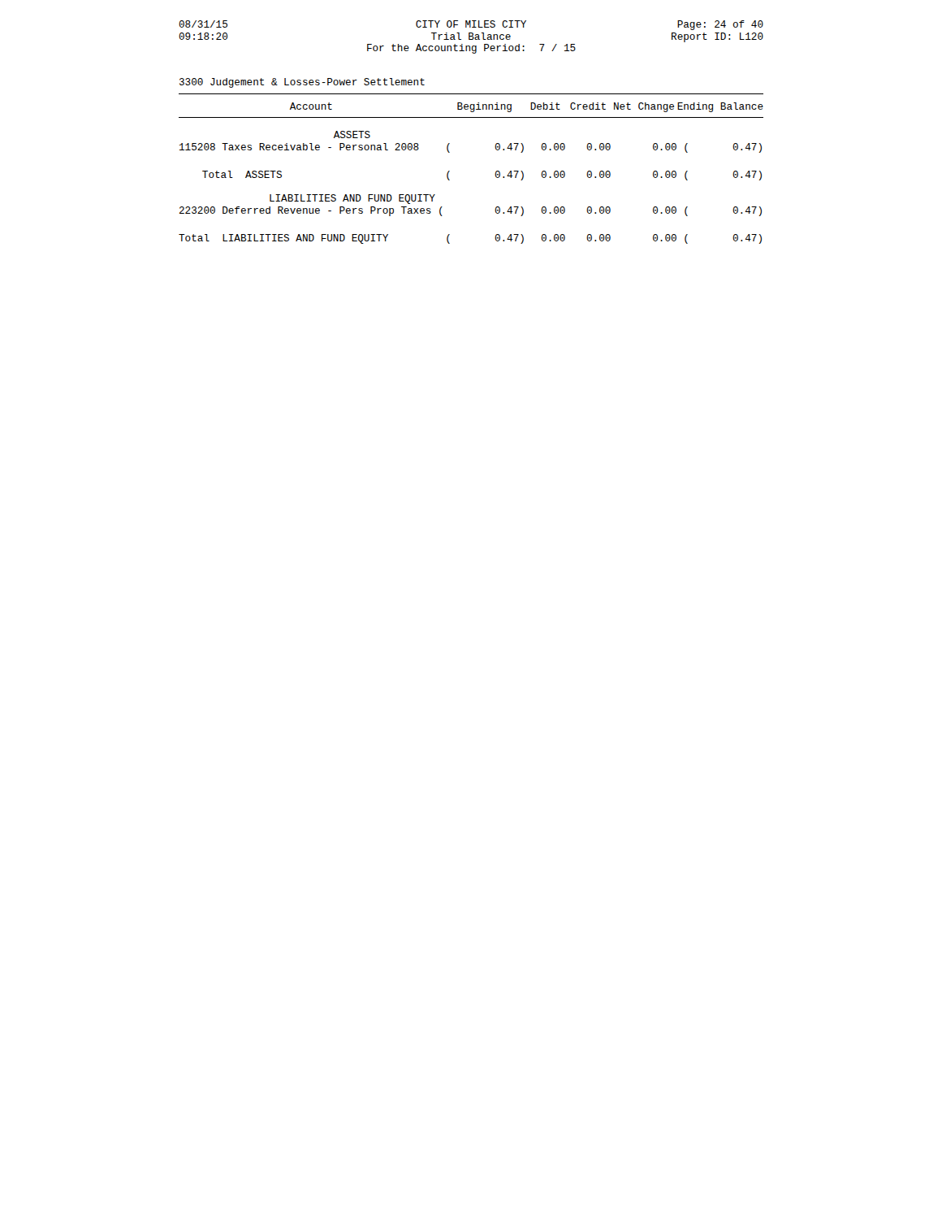| 08/31/15 | CITY OF MILES CITY | Page: 24 of 40 |
| 09:18:20 | Trial Balance | Report ID: L120 |
| | For the Accounting Period: 7 / 15 | |
3300 Judgement & Losses-Power Settlement
| Account | Beginning | Debit | Credit | Net Change | Ending Balance |
| --- | --- | --- | --- | --- | --- |
| ASSETS | | | | |
| 115208 Taxes Receivable - Personal 2008 | ( 0.47) | 0.00 | 0.00 | 0.00 | ( 0.47) |
| Total ASSETS | ( 0.47) | 0.00 | 0.00 | 0.00 | ( 0.47) |
| LIABILITIES AND FUND EQUITY | | | | |
| 223200 Deferred Revenue - Pers Prop Taxes ( | 0.47) | 0.00 | 0.00 | 0.00 | ( 0.47) |
| Total LIABILITIES AND FUND EQUITY | ( 0.47) | 0.00 | 0.00 | 0.00 | ( 0.47) |